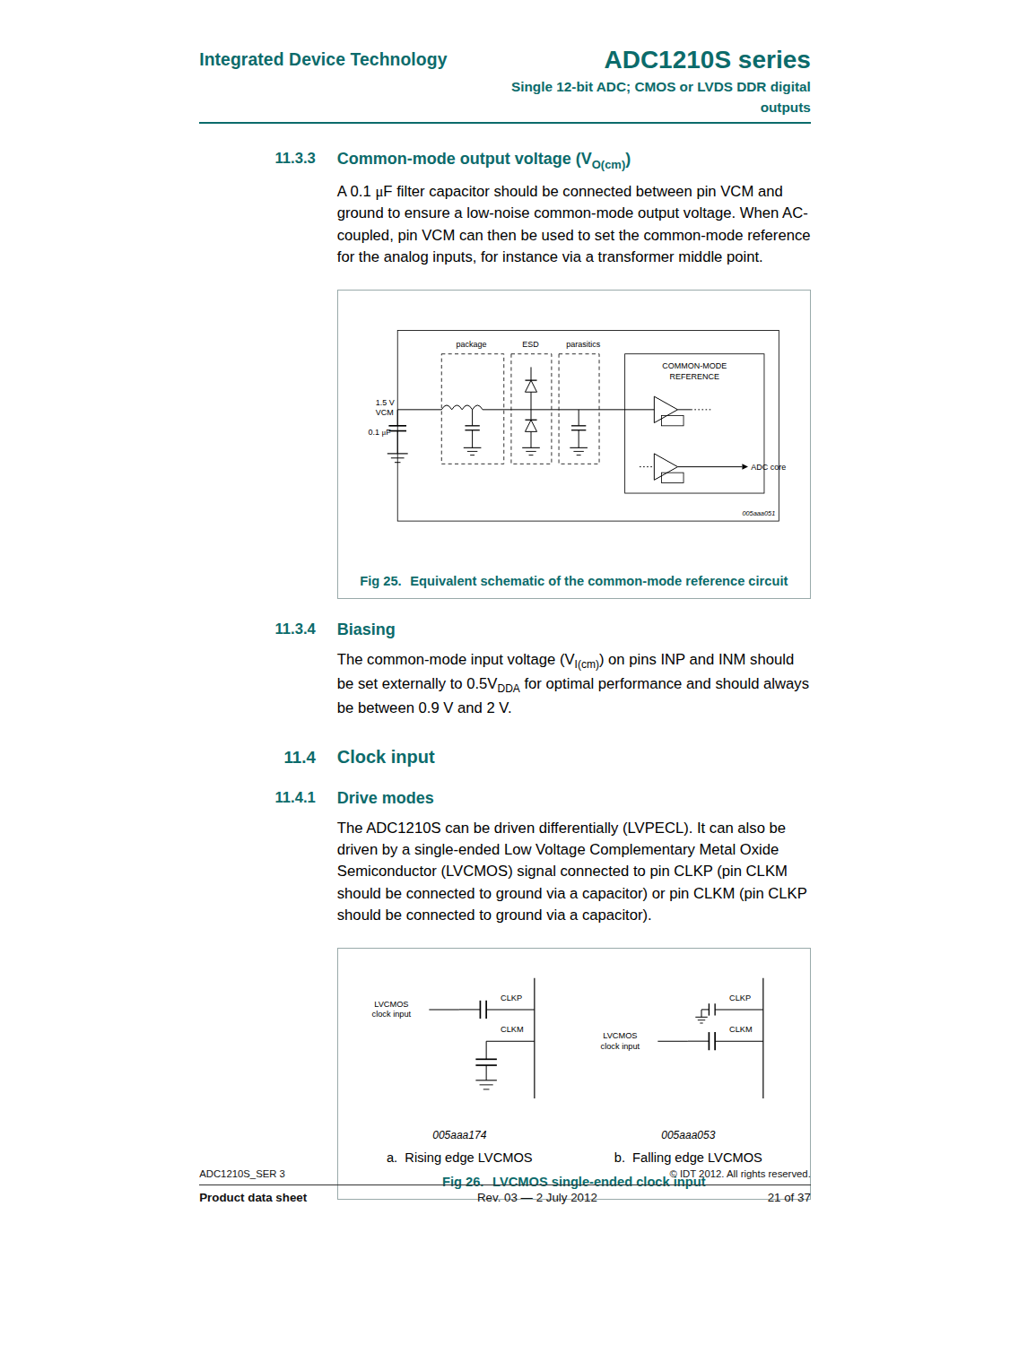Integrated Device Technology
ADC1210S series
Single 12-bit ADC; CMOS or LVDS DDR digital outputs
11.3.3
Common-mode output voltage (VO(cm))
A 0.1 μ F filter capacitor should be connected between pin VCM and ground to ensure a low-noise common-mode output voltage. When AC-coupled, pin VCM can then be used to set the common-mode reference for the analog inputs, for instance via a transformer middle point.
package ESD parasitics COMMON-MODE REFERENCE 1.5 V VCM 0.1 μF ADC core 005aaa051
Fig 25. Equivalent schematic of the common-mode reference circuit
11.3.4
Biasing
The common-mode input voltage (VI(cm)) on pins INP and INM should be set externally to 0.5VDDA for optimal performance and should always be between 0.9 V and 2 V.
11.4
Clock input
11.4.1
Drive modes
The ADC1210S can be driven differentially (LVPECL). It can also be driven by a single-ended Low Voltage Complementary Metal Oxide Semiconductor (LVCMOS) signal connected to pin CLKP (pin CLKM should be connected to ground via a capacitor) or pin CLKM (pin CLKP should be connected to ground via a capacitor).
CLKP LVCMOS clock input CLKM
005aaa174
CLKP CLKM LVCMOS clock input
005aaa053
a. Rising edge LVCMOS
b. Falling edge LVCMOS
Fig 26. LVCMOS single-ended clock input
ADC1210S_SER 3
© IDT 2012. All rights reserved.
Product data sheet
Rev. 03 — 2 July 2012
21 of 37